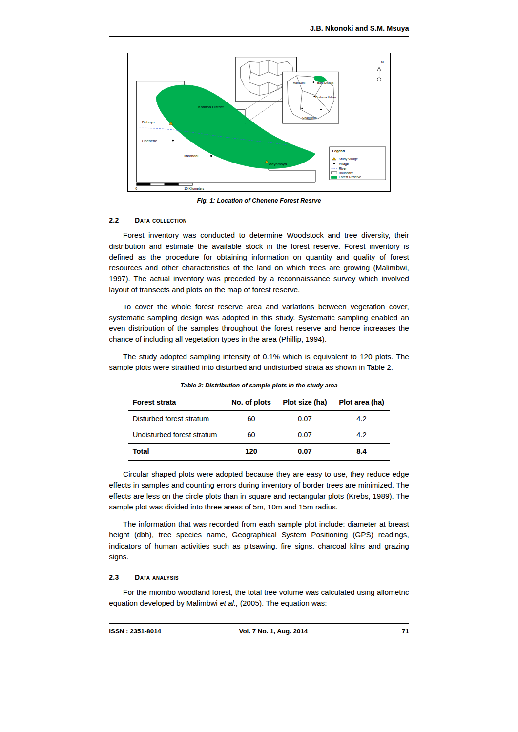J.B. Nkonoki and S.M. Msuya
Mamyoni Bahi District Dodoma Urban Chamwino Kondoa District Babayu Chenene Mkondai Mayamaya N Legend Study Village Village River Boundary Forest Reserve 0 10 Kilometers
Fig. 1: Location of Chenene Forest Resrve
2.2 Data collection
Forest inventory was conducted to determine Woodstock and tree diversity, their distribution and estimate the available stock in the forest reserve. Forest inventory is defined as the procedure for obtaining information on quantity and quality of forest resources and other characteristics of the land on which trees are growing (Malimbwi, 1997). The actual inventory was preceded by a reconnaissance survey which involved layout of transects and plots on the map of forest reserve.
To cover the whole forest reserve area and variations between vegetation cover, systematic sampling design was adopted in this study. Systematic sampling enabled an even distribution of the samples throughout the forest reserve and hence increases the chance of including all vegetation types in the area (Phillip, 1994).
The study adopted sampling intensity of 0.1% which is equivalent to 120 plots. The sample plots were stratified into disturbed and undisturbed strata as shown in Table 2.
Table 2: Distribution of sample plots in the study area
| Forest strata | No. of plots | Plot size (ha) | Plot area (ha) |
| --- | --- | --- | --- |
| Disturbed forest stratum | 60 | 0.07 | 4.2 |
| Undisturbed forest stratum | 60 | 0.07 | 4.2 |
| Total | 120 | 0.07 | 8.4 |
Circular shaped plots were adopted because they are easy to use, they reduce edge effects in samples and counting errors during inventory of border trees are minimized. The effects are less on the circle plots than in square and rectangular plots (Krebs, 1989). The sample plot was divided into three areas of 5m, 10m and 15m radius.
The information that was recorded from each sample plot include: diameter at breast height (dbh), tree species name, Geographical System Positioning (GPS) readings, indicators of human activities such as pitsawing, fire signs, charcoal kilns and grazing signs.
2.3 Data analysis
For the miombo woodland forest, the total tree volume was calculated using allometric equation developed by Malimbwi et al., (2005). The equation was:
ISSN : 2351-8014
Vol. 7 No. 1, Aug. 2014
71